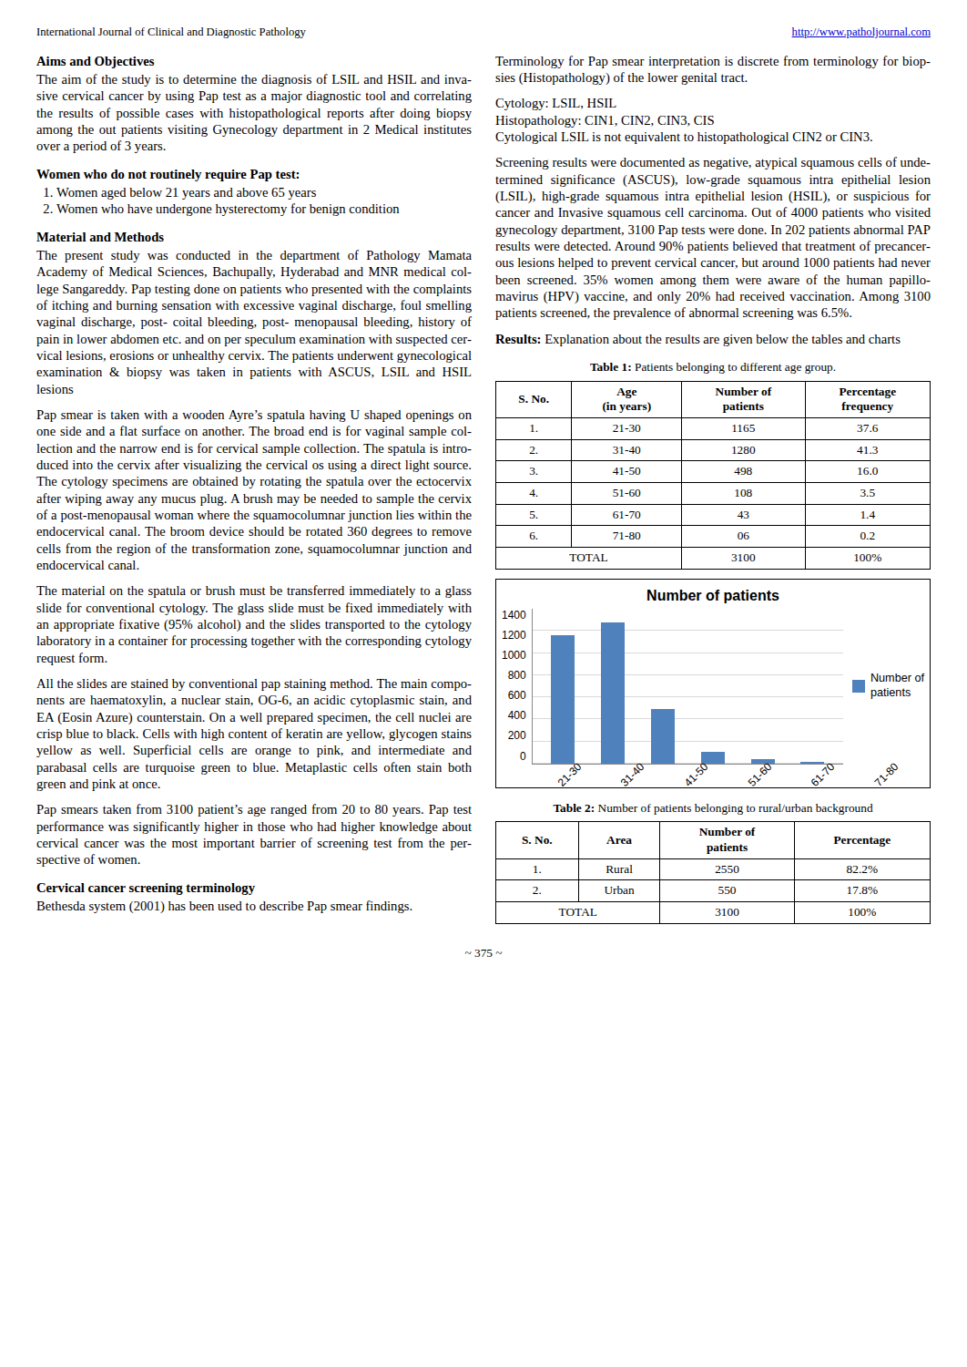International Journal of Clinical and Diagnostic Pathology http://www.patholjournal.com
Aims and Objectives
The aim of the study is to determine the diagnosis of LSIL and HSIL and invasive cervical cancer by using Pap test as a major diagnostic tool and correlating the results of possible cases with histopathological reports after doing biopsy among the out patients visiting Gynecology department in 2 Medical institutes over a period of 3 years.
Women who do not routinely require Pap test:
Women aged below 21 years and above 65 years
Women who have undergone hysterectomy for benign condition
Material and Methods
The present study was conducted in the department of Pathology Mamata Academy of Medical Sciences, Bachupally, Hyderabad and MNR medical college Sangareddy. Pap testing done on patients who presented with the complaints of itching and burning sensation with excessive vaginal discharge, foul smelling vaginal discharge, post- coital bleeding, post- menopausal bleeding, history of pain in lower abdomen etc. and on per speculum examination with suspected cervical lesions, erosions or unhealthy cervix. The patients underwent gynecological examination & biopsy was taken in patients with ASCUS, LSIL and HSIL lesions
Pap smear is taken with a wooden Ayre’s spatula having U shaped openings on one side and a flat surface on another. The broad end is for vaginal sample collection and the narrow end is for cervical sample collection. The spatula is introduced into the cervix after visualizing the cervical os using a direct light source. The cytology specimens are obtained by rotating the spatula over the ectocervix after wiping away any mucus plug. A brush may be needed to sample the cervix of a post-menopausal woman where the squamocolumnar junction lies within the endocervical canal. The broom device should be rotated 360 degrees to remove cells from the region of the transformation zone, squamocolumnar junction and endocervical canal.
The material on the spatula or brush must be transferred immediately to a glass slide for conventional cytology. The glass slide must be fixed immediately with an appropriate fixative (95% alcohol) and the slides transported to the cytology laboratory in a container for processing together with the corresponding cytology request form.
All the slides are stained by conventional pap staining method. The main components are haematoxylin, a nuclear stain, OG-6, an acidic cytoplasmic stain, and EA (Eosin Azure) counterstain. On a well prepared specimen, the cell nuclei are crisp blue to black. Cells with high content of keratin are yellow, glycogen stains yellow as well. Superficial cells are orange to pink, and intermediate and parabasal cells are turquoise green to blue. Metaplastic cells often stain both green and pink at once.
Pap smears taken from 3100 patient’s age ranged from 20 to 80 years. Pap test performance was significantly higher in those who had higher knowledge about cervical cancer was the most important barrier of screening test from the perspective of women.
Cervical cancer screening terminology
Bethesda system (2001) has been used to describe Pap smear findings.
Terminology for Pap smear interpretation is discrete from terminology for biopsies (Histopathology) of the lower genital tract.
Cytology: LSIL, HSIL
Histopathology: CIN1, CIN2, CIN3, CIS
Cytological LSIL is not equivalent to histopathological CIN2 or CIN3.
Screening results were documented as negative, atypical squamous cells of undetermined significance (ASCUS), low-grade squamous intra epithelial lesion (LSIL), high-grade squamous intra epithelial lesion (HSIL), or suspicious for cancer and Invasive squamous cell carcinoma. Out of 4000 patients who visited gynecology department, 3100 Pap tests were done. In 202 patients abnormal PAP results were detected. Around 90% patients believed that treatment of precancerous lesions helped to prevent cervical cancer, but around 1000 patients had never been screened. 35% women among them were aware of the human papillomavirus (HPV) vaccine, and only 20% had received vaccination. Among 3100 patients screened, the prevalence of abnormal screening was 6.5%.
Results: Explanation about the results are given below the tables and charts
Table 1: Patients belonging to different age group.
| S. No. | Age (in years) | Number of patients | Percentage frequency |
| --- | --- | --- | --- |
| 1. | 21-30 | 1165 | 37.6 |
| 2. | 31-40 | 1280 | 41.3 |
| 3. | 41-50 | 498 | 16.0 |
| 4. | 51-60 | 108 | 3.5 |
| 5. | 61-70 | 43 | 1.4 |
| 6. | 71-80 | 06 | 0.2 |
| TOTAL | 3100 | 100% |
Number of patients
1400 1200 1000 800 600 400 200 0
Number of
patients
21-30 31-40 41-50 51-60 61-70 71-80
Table 2: Number of patients belonging to rural/urban background
| S. No. | Area | Number of patients | Percentage |
| --- | --- | --- | --- |
| 1. | Rural | 2550 | 82.2% |
| 2. | Urban | 550 | 17.8% |
| TOTAL | 3100 | 100% |
~ 375 ~